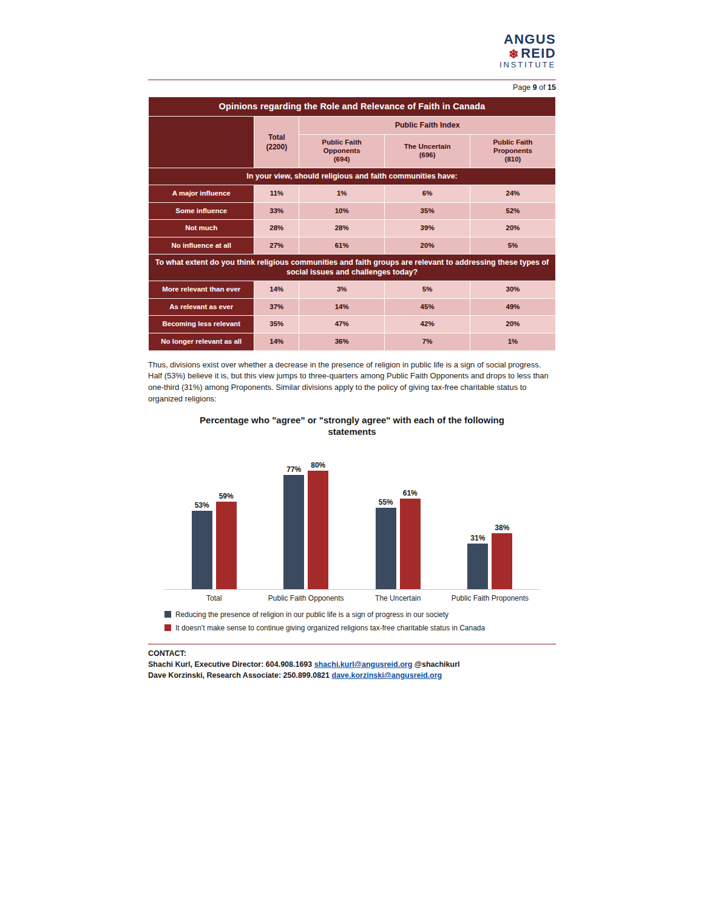ANGUS
❄REID
INSTITUTE
Page 9 of 15
| Opinions regarding the Role and Relevance of Faith in Canada |
| | Total (2200) | Public Faith Index |
| Public Faith Opponents (694) | The Uncertain (696) | Public Faith Proponents (810) |
| In your view, should religious and faith communities have: |
| A major influence | 11% | 1% | 6% | 24% |
| Some influence | 33% | 10% | 35% | 52% |
| Not much | 28% | 28% | 39% | 20% |
| No influence at all | 27% | 61% | 20% | 5% |
| To what extent do you think religious communities and faith groups are relevant to addressing these types of social issues and challenges today? |
| More relevant than ever | 14% | 3% | 5% | 30% |
| As relevant as ever | 37% | 14% | 45% | 49% |
| Becoming less relevant | 35% | 47% | 42% | 20% |
| No longer relevant as all | 14% | 36% | 7% | 1% |
Thus, divisions exist over whether a decrease in the presence of religion in public life is a sign of social progress. Half (53%) believe it is, but this view jumps to three-quarters among Public Faith Opponents and drops to less than one-third (31%) among Proponents. Similar divisions apply to the policy of giving tax-free charitable status to organized religions:
Percentage who "agree" or "strongly agree" with each of the following
statements
53%
59%
77%
80%
55%
61%
31%
38%
Total
Public Faith Opponents
The Uncertain
Public Faith Proponents
Reducing the presence of religion in our public life is a sign of progress in our society
It doesn’t make sense to continue giving organized religions tax-free charitable status in Canada
CONTACT:
Shachi Kurl, Executive Director: 604.908.1693 shachi.kurl@angusreid.org @shachikurl
Dave Korzinski, Research Associate: 250.899.0821 dave.korzinski@angusreid.org